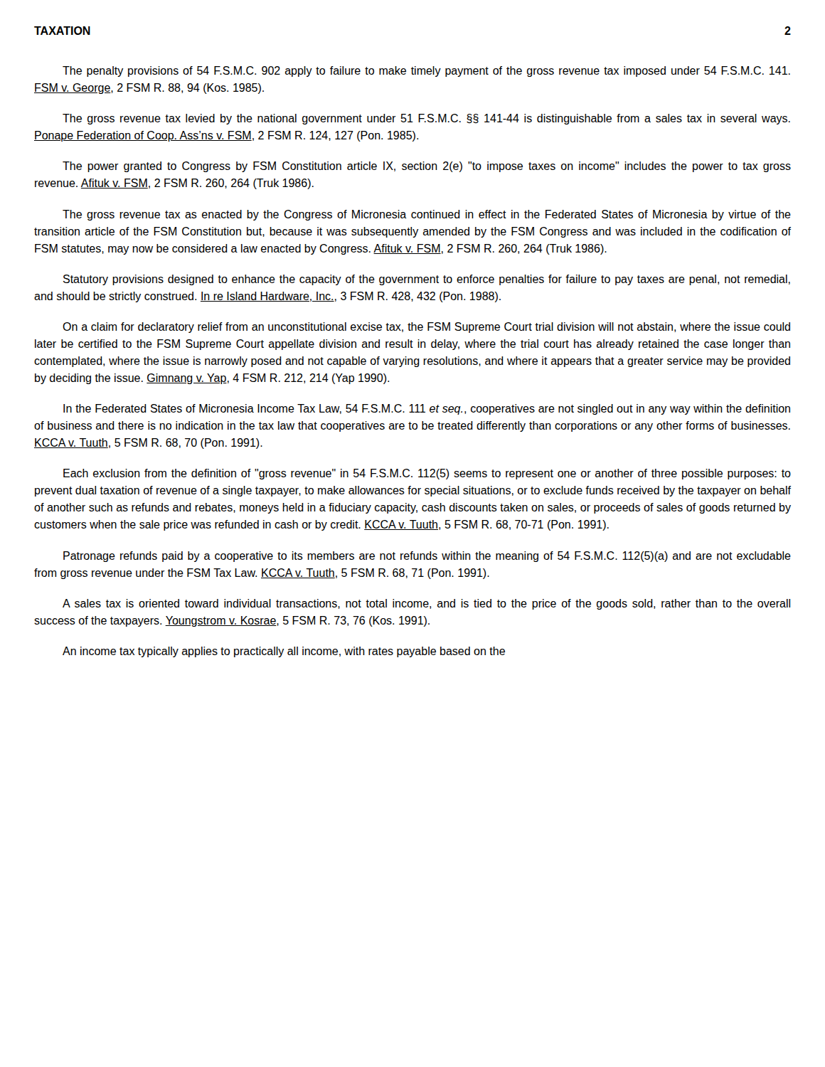TAXATION 2
The penalty provisions of 54 F.S.M.C. 902 apply to failure to make timely payment of the gross revenue tax imposed under 54 F.S.M.C. 141. FSM v. George, 2 FSM R. 88, 94 (Kos. 1985).
The gross revenue tax levied by the national government under 51 F.S.M.C. §§ 141-44 is distinguishable from a sales tax in several ways. Ponape Federation of Coop. Ass’ns v. FSM, 2 FSM R. 124, 127 (Pon. 1985).
The power granted to Congress by FSM Constitution article IX, section 2(e) "to impose taxes on income" includes the power to tax gross revenue. Afituk v. FSM, 2 FSM R. 260, 264 (Truk 1986).
The gross revenue tax as enacted by the Congress of Micronesia continued in effect in the Federated States of Micronesia by virtue of the transition article of the FSM Constitution but, because it was subsequently amended by the FSM Congress and was included in the codification of FSM statutes, may now be considered a law enacted by Congress. Afituk v. FSM, 2 FSM R. 260, 264 (Truk 1986).
Statutory provisions designed to enhance the capacity of the government to enforce penalties for failure to pay taxes are penal, not remedial, and should be strictly construed. In re Island Hardware, Inc., 3 FSM R. 428, 432 (Pon. 1988).
On a claim for declaratory relief from an unconstitutional excise tax, the FSM Supreme Court trial division will not abstain, where the issue could later be certified to the FSM Supreme Court appellate division and result in delay, where the trial court has already retained the case longer than contemplated, where the issue is narrowly posed and not capable of varying resolutions, and where it appears that a greater service may be provided by deciding the issue. Gimnang v. Yap, 4 FSM R. 212, 214 (Yap 1990).
In the Federated States of Micronesia Income Tax Law, 54 F.S.M.C. 111 et seq., cooperatives are not singled out in any way within the definition of business and there is no indication in the tax law that cooperatives are to be treated differently than corporations or any other forms of businesses. KCCA v. Tuuth, 5 FSM R. 68, 70 (Pon. 1991).
Each exclusion from the definition of "gross revenue" in 54 F.S.M.C. 112(5) seems to represent one or another of three possible purposes: to prevent dual taxation of revenue of a single taxpayer, to make allowances for special situations, or to exclude funds received by the taxpayer on behalf of another such as refunds and rebates, moneys held in a fiduciary capacity, cash discounts taken on sales, or proceeds of sales of goods returned by customers when the sale price was refunded in cash or by credit. KCCA v. Tuuth, 5 FSM R. 68, 70-71 (Pon. 1991).
Patronage refunds paid by a cooperative to its members are not refunds within the meaning of 54 F.S.M.C. 112(5)(a) and are not excludable from gross revenue under the FSM Tax Law. KCCA v. Tuuth, 5 FSM R. 68, 71 (Pon. 1991).
A sales tax is oriented toward individual transactions, not total income, and is tied to the price of the goods sold, rather than to the overall success of the taxpayers. Youngstrom v. Kosrae, 5 FSM R. 73, 76 (Kos. 1991).
An income tax typically applies to practically all income, with rates payable based on the